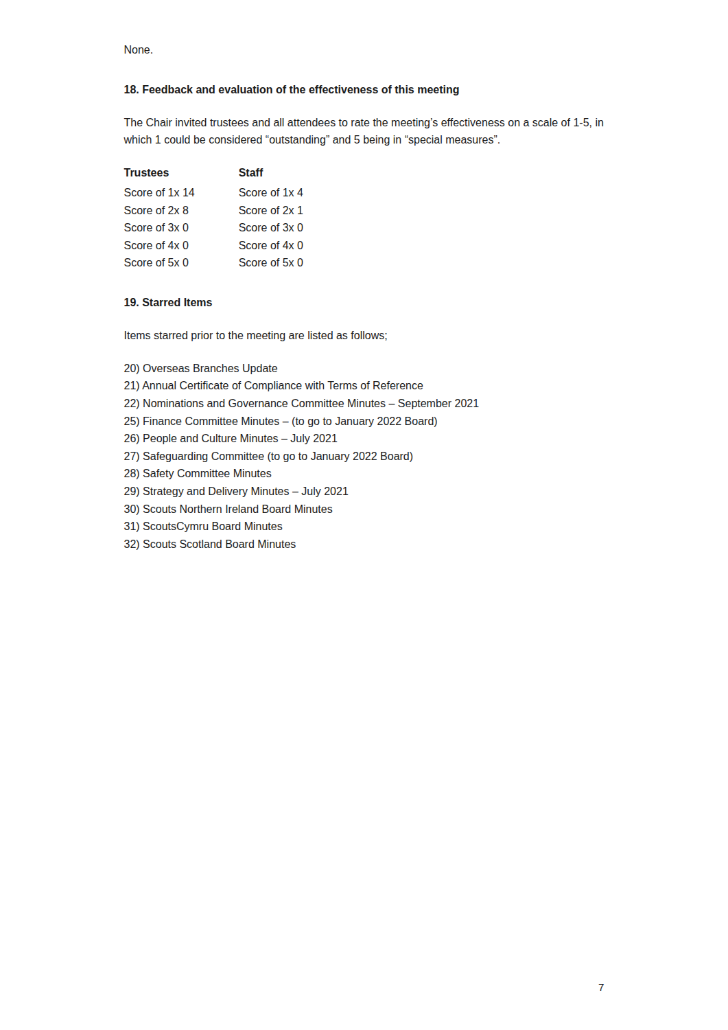None.
18. Feedback and evaluation of the effectiveness of this meeting
The Chair invited trustees and all attendees to rate the meeting’s effectiveness on a scale of 1-5, in which 1 could be considered “outstanding” and 5 being in “special measures”.
| Trustees | Staff |
| --- | --- |
| Score of 1x 14 | Score of 1x 4 |
| Score of 2x 8 | Score of 2x 1 |
| Score of 3x 0 | Score of 3x 0 |
| Score of 4x 0 | Score of 4x 0 |
| Score of 5x 0 | Score of 5x 0 |
19. Starred Items
Items starred prior to the meeting are listed as follows;
20) Overseas Branches Update
21) Annual Certificate of Compliance with Terms of Reference
22) Nominations and Governance Committee Minutes – September 2021
25) Finance Committee Minutes – (to go to January 2022 Board)
26) People and Culture Minutes – July 2021
27) Safeguarding Committee (to go to January 2022 Board)
28) Safety Committee Minutes
29) Strategy and Delivery Minutes – July 2021
30) Scouts Northern Ireland Board Minutes
31) ScoutsCymru Board Minutes
32) Scouts Scotland Board Minutes
7